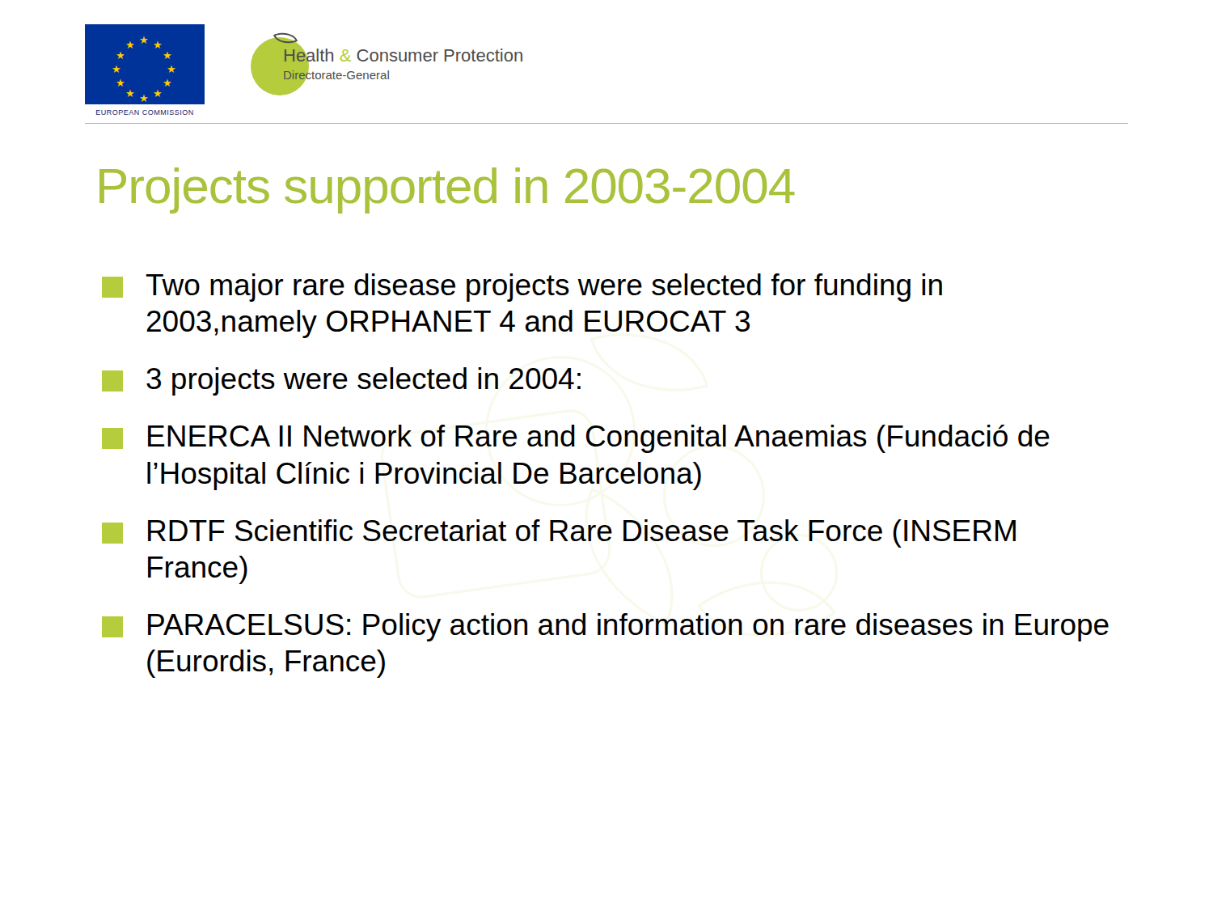★ ★ ★ ★ ★ ★ ★ ★ ★ ★ ★ ★
EUROPEAN COMMISSION
Health & Consumer Protection
Directorate-General
Projects supported in 2003-2004
Two major rare disease projects were selected for funding in 2003,namely ORPHANET 4 and EUROCAT 3
3 projects were selected in 2004:
ENERCA II Network of Rare and Congenital Anaemias (Fundació de l’Hospital Clínic i Provincial De Barcelona)
RDTF Scientific Secretariat of Rare Disease Task Force (INSERM France)
PARACELSUS: Policy action and information on rare diseases in Europe (Eurordis, France)